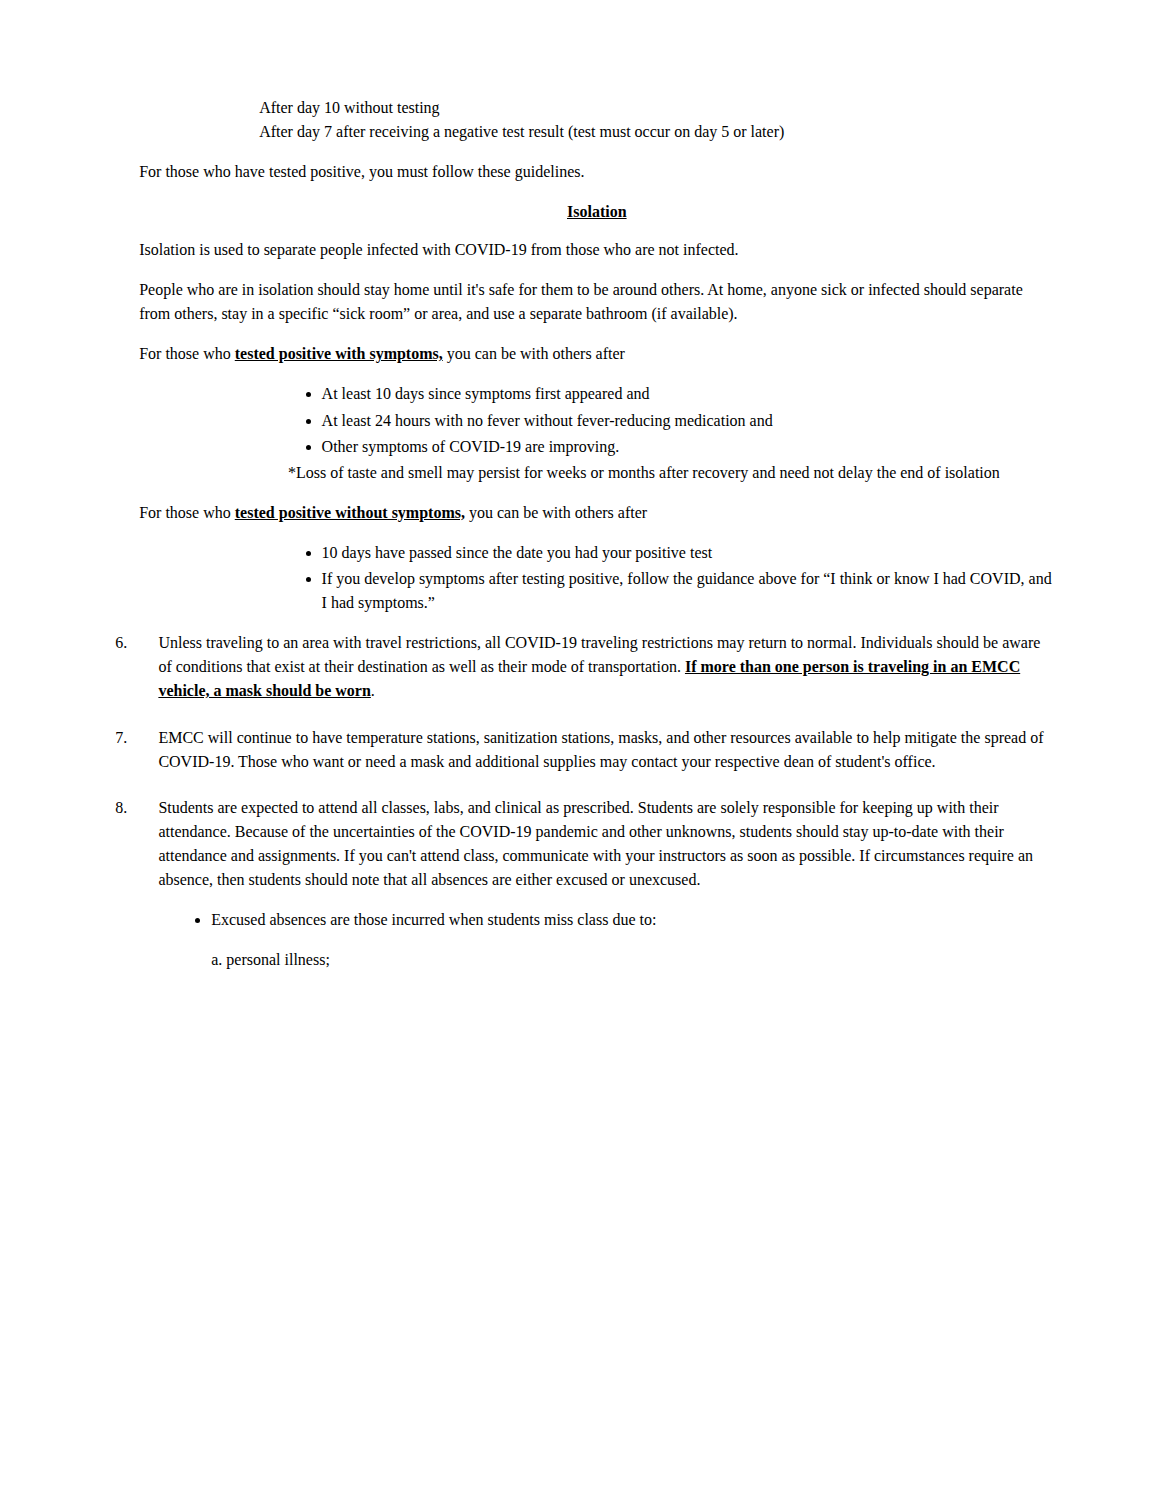After day 10 without testing
After day 7 after receiving a negative test result (test must occur on day 5 or later)
For those who have tested positive, you must follow these guidelines.
Isolation
Isolation is used to separate people infected with COVID-19 from those who are not infected.
People who are in isolation should stay home until it's safe for them to be around others. At home, anyone sick or infected should separate from others, stay in a specific “sick room” or area, and use a separate bathroom (if available).
For those who tested positive with symptoms, you can be with others after
At least 10 days since symptoms first appeared and
At least 24 hours with no fever without fever-reducing medication and
Other symptoms of COVID-19 are improving.
*Loss of taste and smell may persist for weeks or months after recovery and need not delay the end of isolation
For those who tested positive without symptoms, you can be with others after
10 days have passed since the date you had your positive test
If you develop symptoms after testing positive, follow the guidance above for “I think or know I had COVID, and I had symptoms.”
6. Unless traveling to an area with travel restrictions, all COVID-19 traveling restrictions may return to normal. Individuals should be aware of conditions that exist at their destination as well as their mode of transportation. If more than one person is traveling in an EMCC vehicle, a mask should be worn.
7. EMCC will continue to have temperature stations, sanitization stations, masks, and other resources available to help mitigate the spread of COVID-19. Those who want or need a mask and additional supplies may contact your respective dean of student's office.
8. Students are expected to attend all classes, labs, and clinical as prescribed. Students are solely responsible for keeping up with their attendance. Because of the uncertainties of the COVID-19 pandemic and other unknowns, students should stay up-to-date with their attendance and assignments. If you can't attend class, communicate with your instructors as soon as possible. If circumstances require an absence, then students should note that all absences are either excused or unexcused.
Excused absences are those incurred when students miss class due to:
a. personal illness;